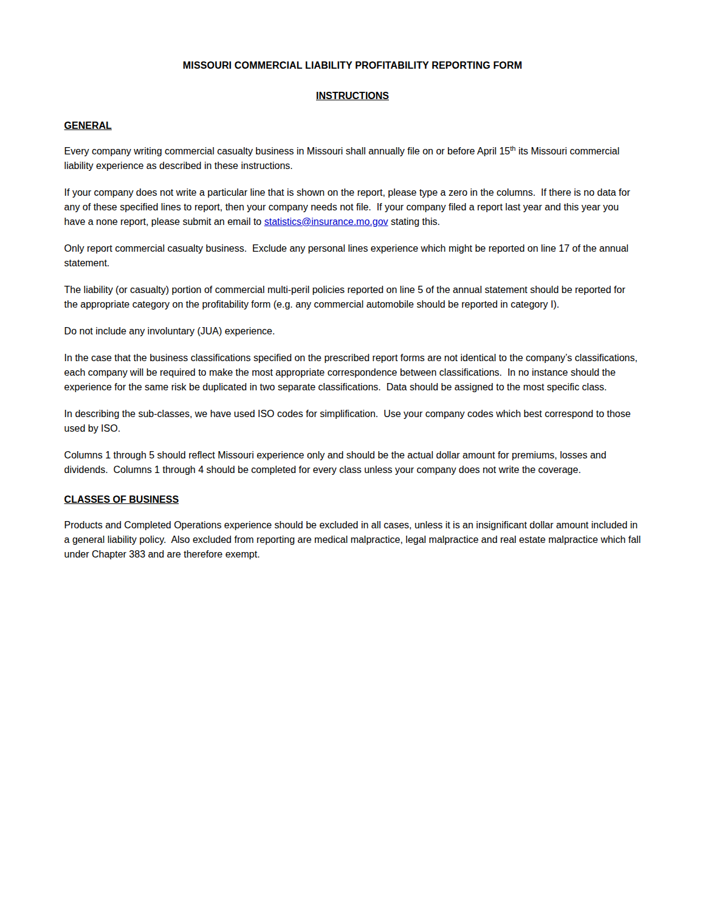MISSOURI COMMERCIAL LIABILITY PROFITABILITY REPORTING FORM
INSTRUCTIONS
GENERAL
Every company writing commercial casualty business in Missouri shall annually file on or before April 15th its Missouri commercial liability experience as described in these instructions.
If your company does not write a particular line that is shown on the report, please type a zero in the columns. If there is no data for any of these specified lines to report, then your company needs not file. If your company filed a report last year and this year you have a none report, please submit an email to statistics@insurance.mo.gov stating this.
Only report commercial casualty business. Exclude any personal lines experience which might be reported on line 17 of the annual statement.
The liability (or casualty) portion of commercial multi-peril policies reported on line 5 of the annual statement should be reported for the appropriate category on the profitability form (e.g. any commercial automobile should be reported in category I).
Do not include any involuntary (JUA) experience.
In the case that the business classifications specified on the prescribed report forms are not identical to the company’s classifications, each company will be required to make the most appropriate correspondence between classifications. In no instance should the experience for the same risk be duplicated in two separate classifications. Data should be assigned to the most specific class.
In describing the sub-classes, we have used ISO codes for simplification. Use your company codes which best correspond to those used by ISO.
Columns 1 through 5 should reflect Missouri experience only and should be the actual dollar amount for premiums, losses and dividends. Columns 1 through 4 should be completed for every class unless your company does not write the coverage.
CLASSES OF BUSINESS
Products and Completed Operations experience should be excluded in all cases, unless it is an insignificant dollar amount included in a general liability policy. Also excluded from reporting are medical malpractice, legal malpractice and real estate malpractice which fall under Chapter 383 and are therefore exempt.